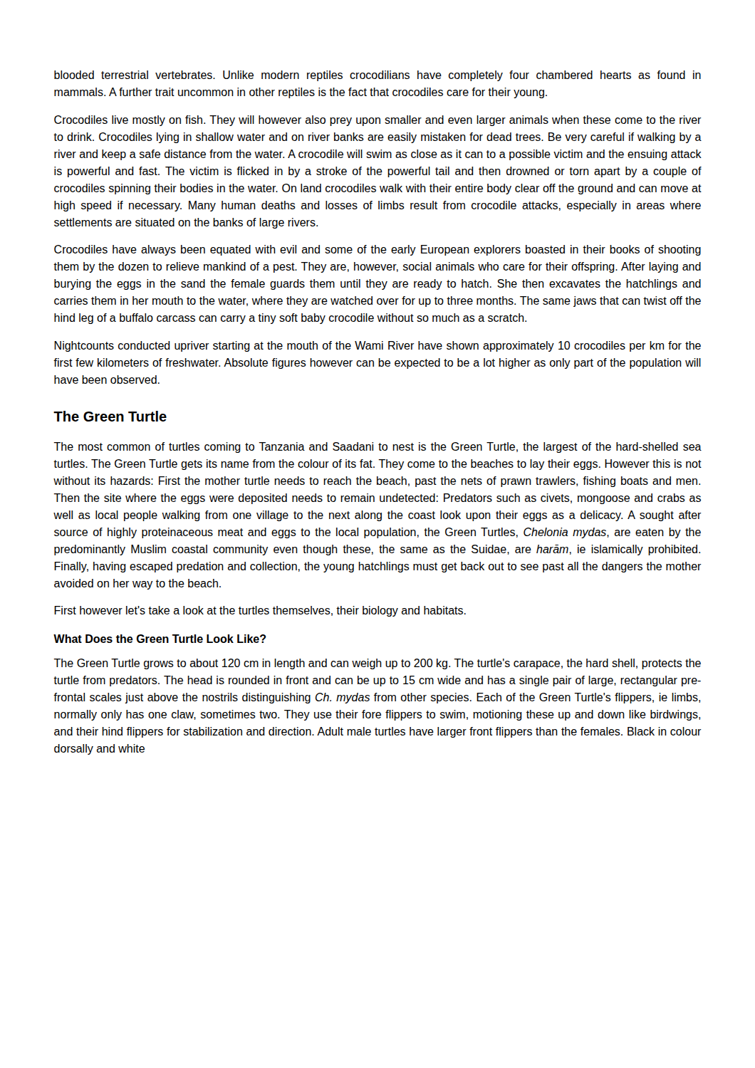blooded terrestrial vertebrates. Unlike modern reptiles crocodilians have completely four chambered hearts as found in mammals. A further trait uncommon in other reptiles is the fact that crocodiles care for their young.
Crocodiles live mostly on fish. They will however also prey upon smaller and even larger animals when these come to the river to drink. Crocodiles lying in shallow water and on river banks are easily mistaken for dead trees. Be very careful if walking by a river and keep a safe distance from the water. A crocodile will swim as close as it can to a possible victim and the ensuing attack is powerful and fast. The victim is flicked in by a stroke of the powerful tail and then drowned or torn apart by a couple of crocodiles spinning their bodies in the water. On land crocodiles walk with their entire body clear off the ground and can move at high speed if necessary. Many human deaths and losses of limbs result from crocodile attacks, especially in areas where settlements are situated on the banks of large rivers.
Crocodiles have always been equated with evil and some of the early European explorers boasted in their books of shooting them by the dozen to relieve mankind of a pest. They are, however, social animals who care for their offspring. After laying and burying the eggs in the sand the female guards them until they are ready to hatch. She then excavates the hatchlings and carries them in her mouth to the water, where they are watched over for up to three months. The same jaws that can twist off the hind leg of a buffalo carcass can carry a tiny soft baby crocodile without so much as a scratch.
Nightcounts conducted upriver starting at the mouth of the Wami River have shown approximately 10 crocodiles per km for the first few kilometers of freshwater. Absolute figures however can be expected to be a lot higher as only part of the population will have been observed.
The Green Turtle
The most common of turtles coming to Tanzania and Saadani to nest is the Green Turtle, the largest of the hard-shelled sea turtles. The Green Turtle gets its name from the colour of its fat. They come to the beaches to lay their eggs. However this is not without its hazards: First the mother turtle needs to reach the beach, past the nets of prawn trawlers, fishing boats and men. Then the site where the eggs were deposited needs to remain undetected: Predators such as civets, mongoose and crabs as well as local people walking from one village to the next along the coast look upon their eggs as a delicacy. A sought after source of highly proteinaceous meat and eggs to the local population, the Green Turtles, Chelonia mydas, are eaten by the predominantly Muslim coastal community even though these, the same as the Suidae, are harām, ie islamically prohibited. Finally, having escaped predation and collection, the young hatchlings must get back out to see past all the dangers the mother avoided on her way to the beach.
First however let's take a look at the turtles themselves, their biology and habitats.
What Does the Green Turtle Look Like?
The Green Turtle grows to about 120 cm in length and can weigh up to 200 kg. The turtle's carapace, the hard shell, protects the turtle from predators. The head is rounded in front and can be up to 15 cm wide and has a single pair of large, rectangular pre-frontal scales just above the nostrils distinguishing Ch. mydas from other species. Each of the Green Turtle's flippers, ie limbs, normally only has one claw, sometimes two. They use their fore flippers to swim, motioning these up and down like birdwings, and their hind flippers for stabilization and direction. Adult male turtles have larger front flippers than the females. Black in colour dorsally and white